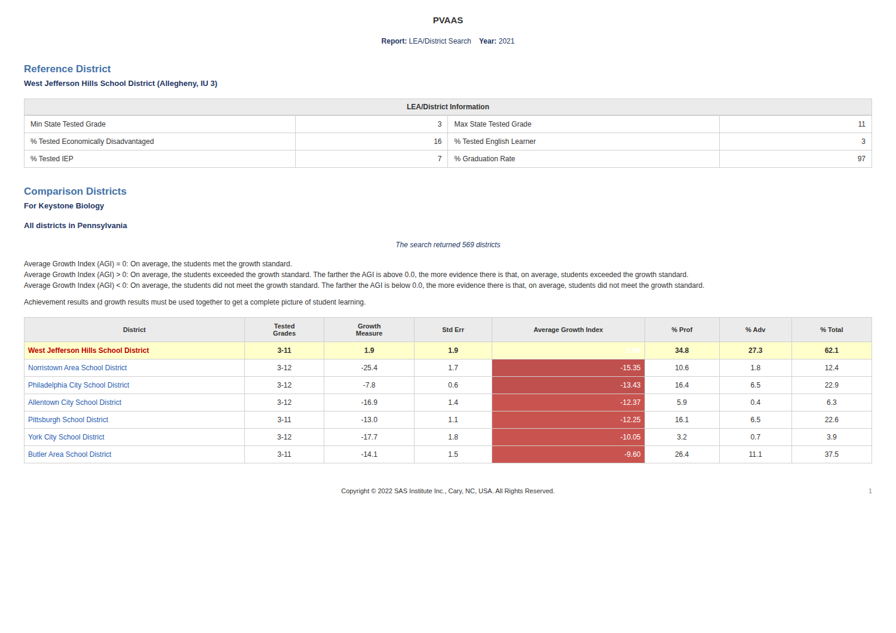PVAAS
Report: LEA/District Search Year: 2021
Reference District
West Jefferson Hills School District (Allegheny, IU 3)
LEA/District Information
| Min State Tested Grade | 3 | Max State Tested Grade | 11 |
| % Tested Economically Disadvantaged | 16 | % Tested English Learner | 3 |
| % Tested IEP | 7 | % Graduation Rate | 97 |
Comparison Districts
For Keystone Biology
All districts in Pennsylvania
The search returned 569 districts
Average Growth Index (AGI) = 0: On average, the students met the growth standard.
Average Growth Index (AGI) > 0: On average, the students exceeded the growth standard. The farther the AGI is above 0.0, the more evidence there is that, on average, students exceeded the growth standard.
Average Growth Index (AGI) < 0: On average, the students did not meet the growth standard. The farther the AGI is below 0.0, the more evidence there is that, on average, students did not meet the growth standard.
Achievement results and growth results must be used together to get a complete picture of student learning.
| District | Tested Grades | Growth Measure | Std Err | Average Growth Index | % Prof | % Adv | % Total |
| --- | --- | --- | --- | --- | --- | --- | --- |
| West Jefferson Hills School District | 3-11 | 1.9 | 1.9 | 0.99 | 34.8 | 27.3 | 62.1 |
| Norristown Area School District | 3-12 | -25.4 | 1.7 | -15.35 | 10.6 | 1.8 | 12.4 |
| Philadelphia City School District | 3-12 | -7.8 | 0.6 | -13.43 | 16.4 | 6.5 | 22.9 |
| Allentown City School District | 3-12 | -16.9 | 1.4 | -12.37 | 5.9 | 0.4 | 6.3 |
| Pittsburgh School District | 3-11 | -13.0 | 1.1 | -12.25 | 16.1 | 6.5 | 22.6 |
| York City School District | 3-12 | -17.7 | 1.8 | -10.05 | 3.2 | 0.7 | 3.9 |
| Butler Area School District | 3-11 | -14.1 | 1.5 | -9.60 | 26.4 | 11.1 | 37.5 |
Copyright © 2022 SAS Institute Inc., Cary, NC, USA. All Rights Reserved. 1